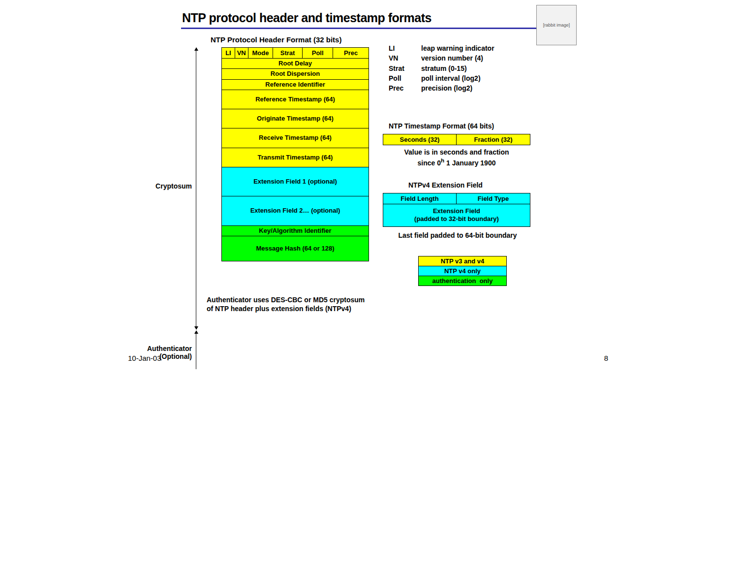NTP protocol header and timestamp formats
[rabbit image]
NTP Protocol Header Format (32 bits)
LI
VN
Mode
Strat
Poll
Prec
Root Delay
Root Dispersion
Reference Identifier
Reference Timestamp (64)
Originate Timestamp (64)
Receive Timestamp (64)
Transmit Timestamp (64)
Extension Field 1 (optional)
Extension Field 2… (optional)
Key/Algorithm Identifier
Message Hash (64 or 128)
Cryptosum
Authenticator
(Optional)
| LI | leap warning indicator |
| VN | version number (4) |
| Strat | stratum (0-15) |
| Poll | poll interval (log2) |
| Prec | precision (log2) |
NTP Timestamp Format (64 bits)
Seconds (32)
Fraction (32)
Value is in seconds and fraction
since 0h 1 January 1900
NTPv4 Extension Field
Field Length
Field Type
Extension Field
(padded to 32-bit boundary)
Last field padded to 64-bit boundary
NTP v3 and v4
NTP v4 only
authentication only
Authenticator uses DES-CBC or MD5 cryptosum
of NTP header plus extension fields (NTPv4)
10-Jan-03
8